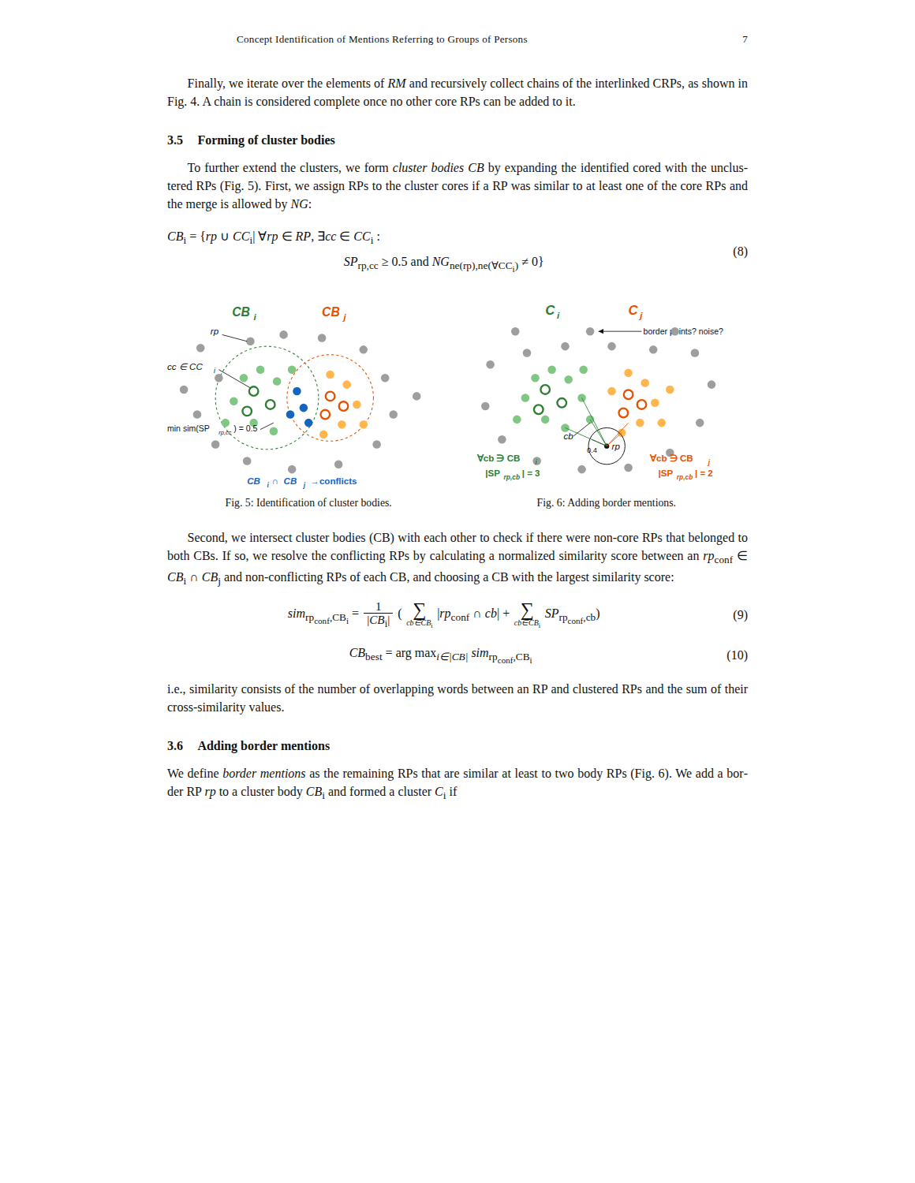Concept Identification of Mentions Referring to Groups of Persons 7
Finally, we iterate over the elements of RM and recursively collect chains of the interlinked CRPs, as shown in Fig. 4. A chain is considered complete once no other core RPs can be added to it.
3.5 Forming of cluster bodies
To further extend the clusters, we form cluster bodies CB by expanding the identified cored with the unclustered RPs (Fig. 5). First, we assign RPs to the cluster cores if a RP was similar to at least one of the core RPs and the merge is allowed by NG:
CBi = {rp ∪ CCi| ∀rp ∈ RP, ∃cc ∈ CCi :
SPrp,cc ≥ 0.5 and NGne(rp),ne(∀CCi) ≠ 0}
(8)
CB i CB j rp cc ∈ CC i min sim(SP rp,cc ) = 0.5 CB i ∩ CB j →conflicts
Fig. 5: Identification of cluster bodies.
C i C j border points? noise? cb rp 0.4 ∀cb ∋ CB i |SP rp,cb | = 3 ∀cb ∋ CB j |SP rp,cb | = 2
Fig. 6: Adding border mentions.
Second, we intersect cluster bodies (CB) with each other to check if there were non-core RPs that belonged to both CBs. If so, we resolve the conflicting RPs by calculating a normalized similarity score between an rpconf ∈ CBi ∩ CBj and non-conflicting RPs of each CB, and choosing a CB with the largest similarity score:
simrpconf,CBi = 1|CBi| ( ∑cb∈CBi |rpconf ∩ cb| + ∑cb∈CBi SPrpconf,cb)
(9)
CBbest = arg maxi∈|CB| simrpconf,CBi
(10)
i.e., similarity consists of the number of overlapping words between an RP and clustered RPs and the sum of their cross-similarity values.
3.6 Adding border mentions
We define border mentions as the remaining RPs that are similar at least to two body RPs (Fig. 6). We add a border RP rp to a cluster body CBi and formed a cluster Ci if